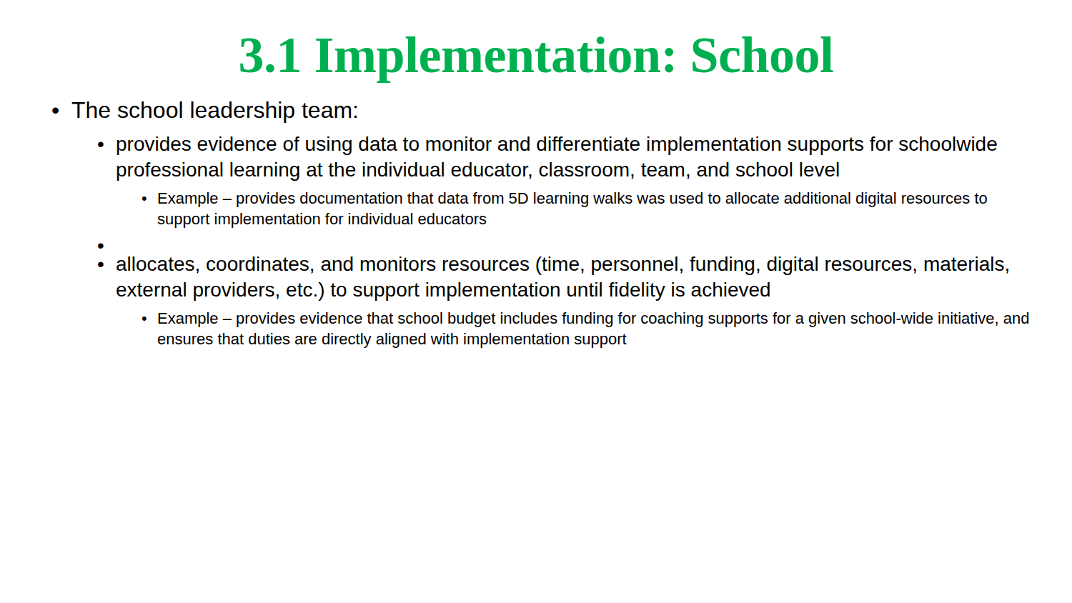3.1 Implementation: School
The school leadership team:
provides evidence of using data to monitor and differentiate implementation supports for schoolwide professional learning at the individual educator, classroom, team, and school level
Example – provides documentation that data from 5D learning walks was used to allocate additional digital resources to support implementation for individual educators
allocates, coordinates, and monitors resources (time, personnel, funding, digital resources, materials, external providers, etc.) to support implementation until fidelity is achieved
Example – provides evidence that school budget includes funding for coaching supports for a given school-wide initiative, and ensures that duties are directly aligned with implementation support